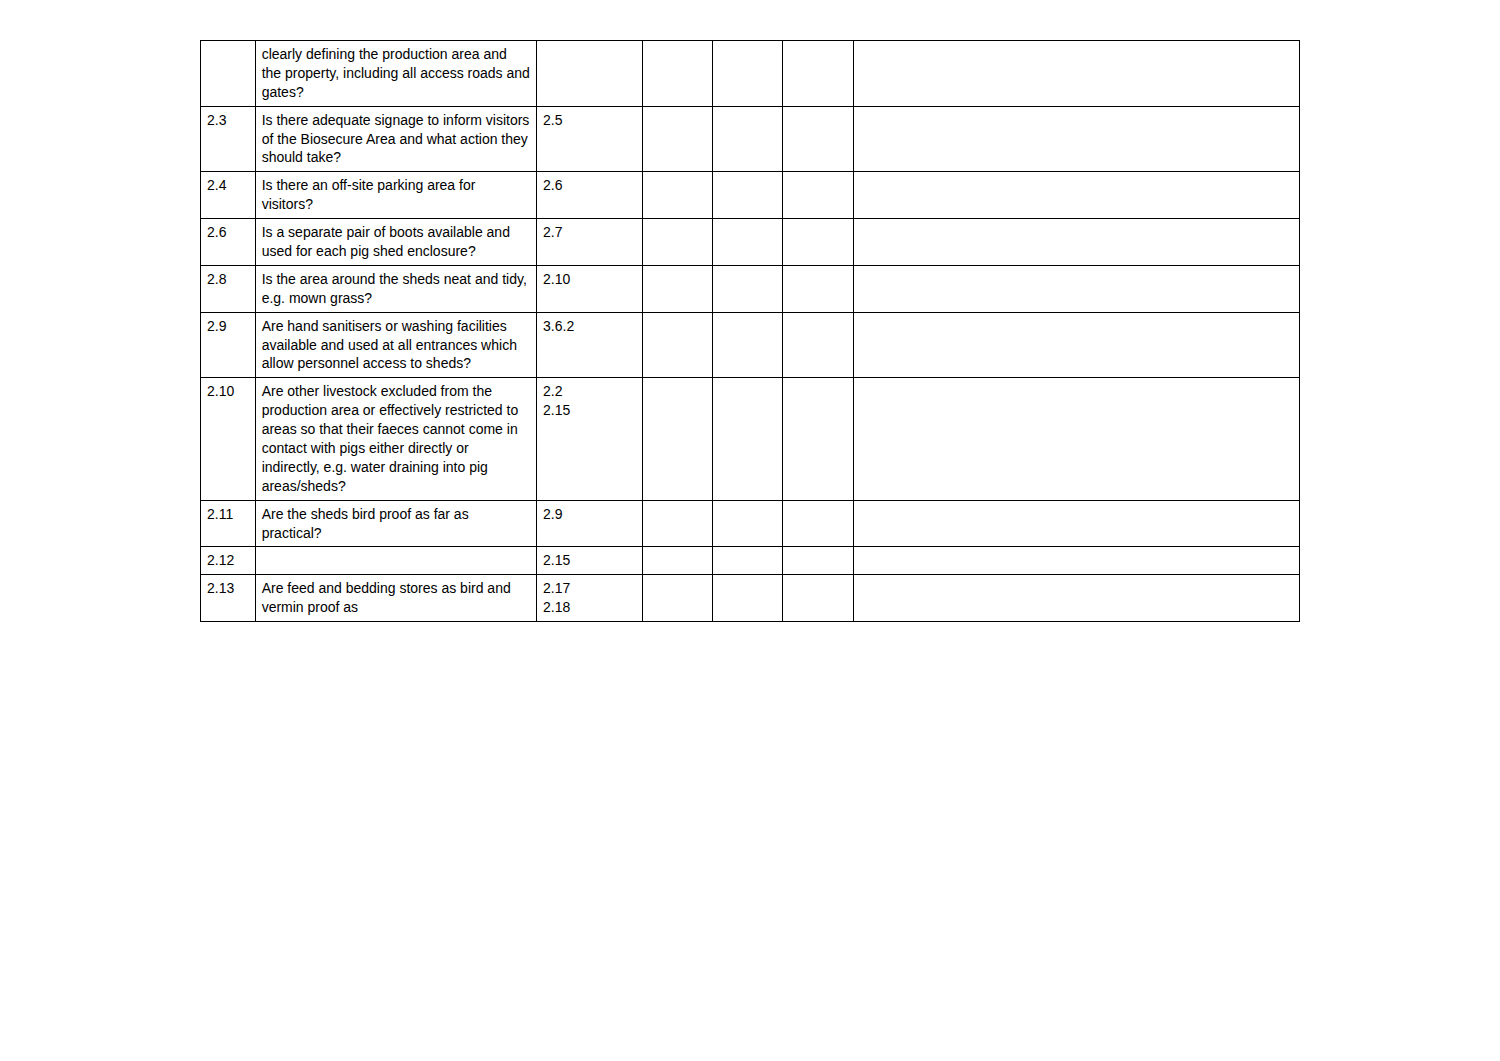| | clearly defining the production area and the property, including all access roads and gates? | | | | | |
| 2.3 | Is there adequate signage to inform visitors of the Biosecure Area and what action they should take? | 2.5 | | | | |
| 2.4 | Is there an off-site parking area for visitors? | 2.6 | | | | |
| 2.6 | Is a separate pair of boots available and used for each pig shed enclosure? | 2.7 | | | | |
| 2.8 | Is the area around the sheds neat and tidy, e.g. mown grass? | 2.10 | | | | |
| 2.9 | Are hand sanitisers or washing facilities available and used at all entrances which allow personnel access to sheds? | 3.6.2 | | | | |
| 2.10 | Are other livestock excluded from the production area or effectively restricted to areas so that their faeces cannot come in contact with pigs either directly or indirectly, e.g. water draining into pig areas/sheds? | 2.2 2.15 | | | | |
| 2.11 | Are the sheds bird proof as far as practical? | 2.9 | | | | |
| 2.12 | | 2.15 | | | | |
| 2.13 | Are feed and bedding stores as bird and vermin proof as | 2.17 2.18 | | | | |